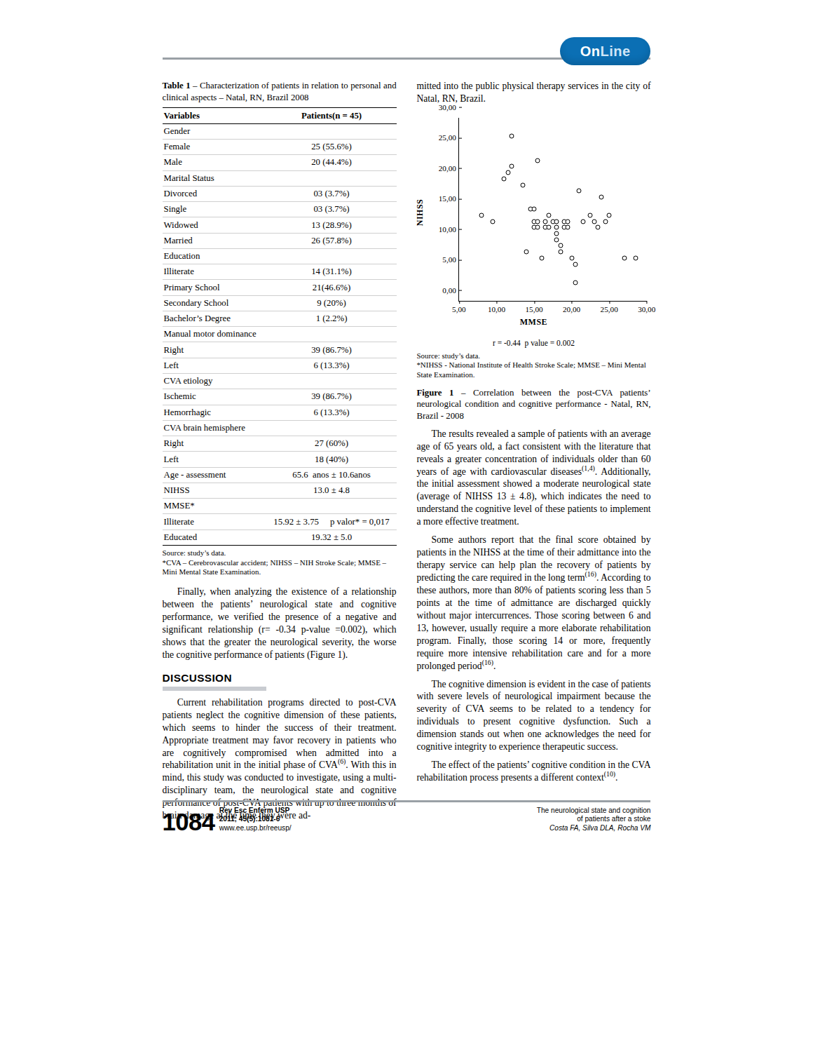On Line
Table 1 – Characterization of patients in relation to personal and clinical aspects – Natal, RN, Brazil 2008
| Variables | Patients(n = 45) |
| --- | --- |
| Gender | |
| Female | 25 (55.6%) |
| Male | 20 (44.4%) |
| Marital Status | |
| Divorced | 03 (3.7%) |
| Single | 03 (3.7%) |
| Widowed | 13 (28.9%) |
| Married | 26 (57.8%) |
| Education | |
| Illiterate | 14 (31.1%) |
| Primary School | 21(46.6%) |
| Secondary School | 9 (20%) |
| Bachelor’s Degree | 1 (2.2%) |
| Manual motor dominance | |
| Right | 39 (86.7%) |
| Left | 6 (13.3%) |
| CVA etiology | |
| Ischemic | 39 (86.7%) |
| Hemorrhagic | 6 (13.3%) |
| CVA brain hemisphere | |
| Right | 27 (60%) |
| Left | 18 (40%) |
| Age - assessment | 65.6 anos ± 10.6anos |
| NIHSS | 13.0 ± 4.8 |
| MMSE* | |
| Illiterate | 15.92 ± 3.75 p valor* = 0,017 |
| Educated | 19.32 ± 5.0 |
Source: study’s data.
*CVA – Cerebrovascular accident; NIHSS – NIH Stroke Scale; MMSE – Mini Mental State Examination.
Finally, when analyzing the existence of a relationship between the patients’ neurological state and cognitive performance, we verified the presence of a negative and significant relationship (r= -0.34 p-value =0.002), which shows that the greater the neurological severity, the worse the cognitive performance of patients (Figure 1).
DISCUSSION
Current rehabilitation programs directed to post-CVA patients neglect the cognitive dimension of these patients, which seems to hinder the success of their treatment. Appropriate treatment may favor recovery in patients who are cognitively compromised when admitted into a rehabilitation unit in the initial phase of CVA(6). With this in mind, this study was conducted to investigate, using a multi-disciplinary team, the neurological state and cognitive performance of post-CVA patients with up to three months of brain damage at the time they were ad-
mitted into the public physical therapy services in the city of Natal, RN, Brazil.
NIHSS
0,00
5,00
10,00
15,00
20,00
25,00
30,00
5,00
10,00
15,00
20,00
25,00
30,00
MMSE
r = -0.44 p value = 0.002
Source: study’s data.
*NIHSS - National Institute of Health Stroke Scale; MMSE – Mini Mental State Examination.
Figure 1 – Correlation between the post-CVA patients’ neurological condition and cognitive performance - Natal, RN, Brazil - 2008
The results revealed a sample of patients with an average age of 65 years old, a fact consistent with the literature that reveals a greater concentration of individuals older than 60 years of age with cardiovascular diseases(1,4). Additionally, the initial assessment showed a moderate neurological state (average of NIHSS 13 ± 4.8), which indicates the need to understand the cognitive level of these patients to implement a more effective treatment.
Some authors report that the final score obtained by patients in the NIHSS at the time of their admittance into the therapy service can help plan the recovery of patients by predicting the care required in the long term(16). According to these authors, more than 80% of patients scoring less than 5 points at the time of admittance are discharged quickly without major intercurrences. Those scoring between 6 and 13, however, usually require a more elaborate rehabilitation program. Finally, those scoring 14 or more, frequently require more intensive rehabilitation care and for a more prolonged period(16).
The cognitive dimension is evident in the case of patients with severe levels of neurological impairment because the severity of CVA seems to be related to a tendency for individuals to present cognitive dysfunction. Such a dimension stands out when one acknowledges the need for cognitive integrity to experience therapeutic success.
The effect of the patients’ cognitive condition in the CVA rehabilitation process presents a different context(10).
1084
Rev Esc Enferm USP
2011; 45(5):1081-6
www.ee.usp.br/reeusp/
The neurological state and cognition
of patients after a stoke
Costa FA, Silva DLA, Rocha VM